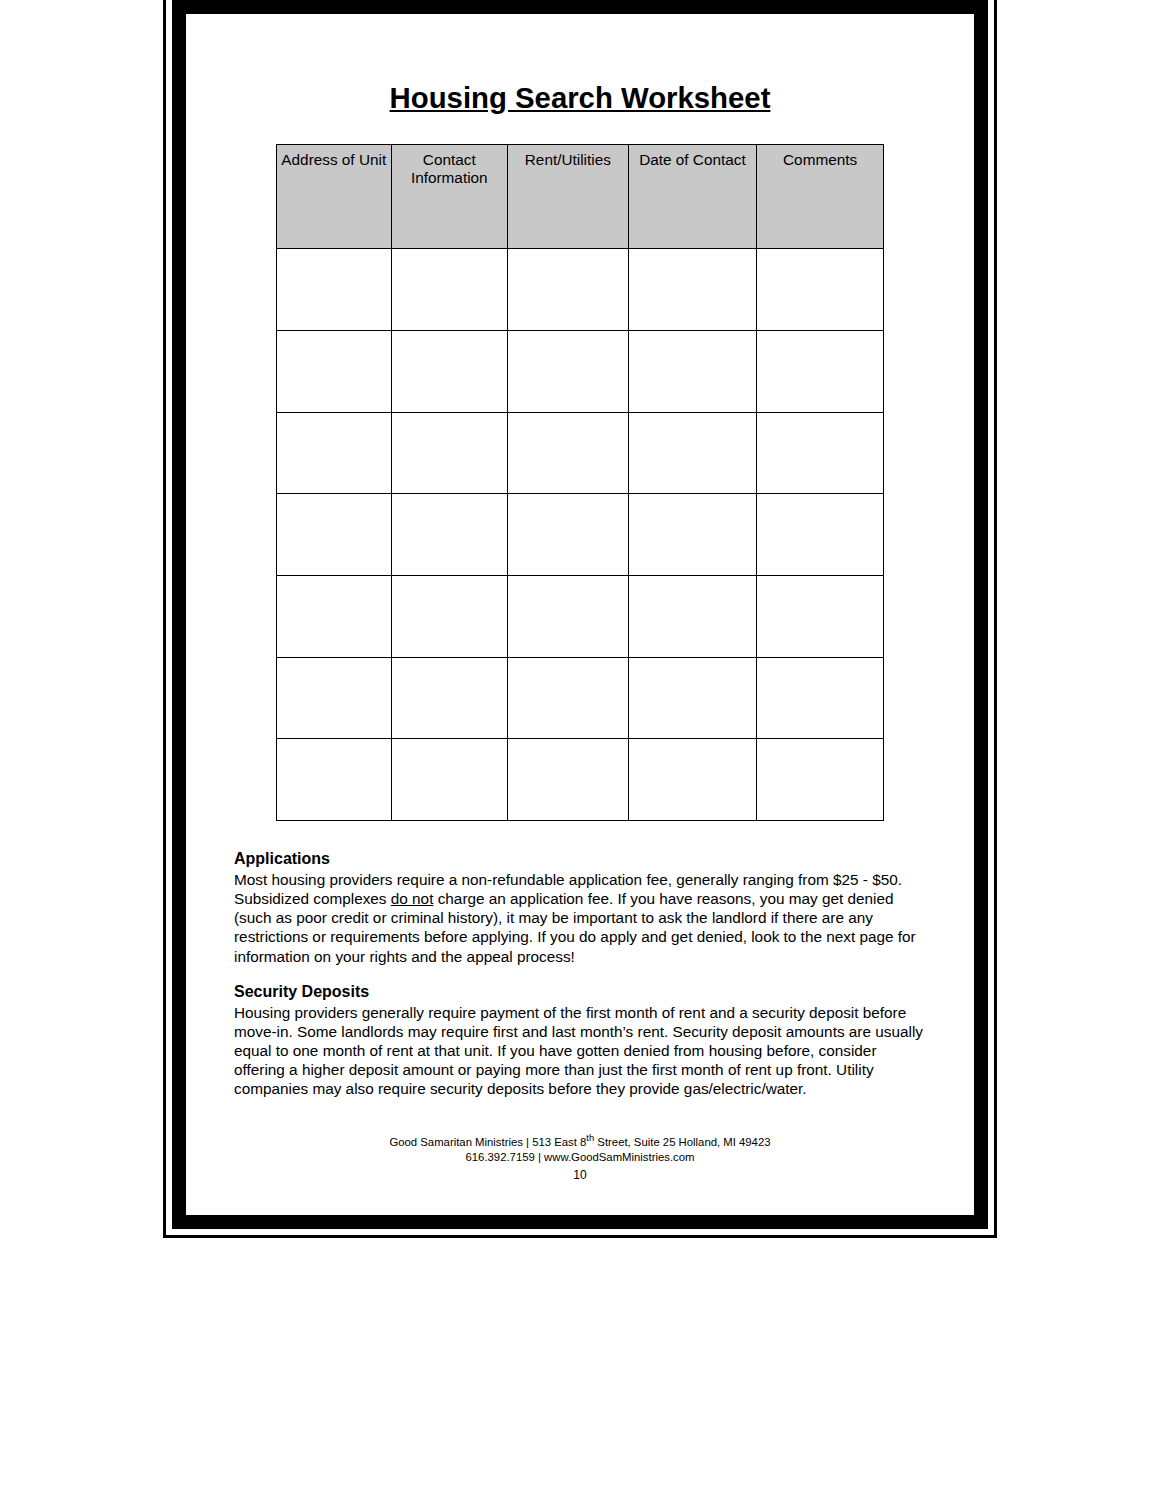Housing Search Worksheet
| Address of Unit | Contact Information | Rent/Utilities | Date of Contact | Comments |
| --- | --- | --- | --- | --- |
Applications
Most housing providers require a non-refundable application fee, generally ranging from $25 - $50. Subsidized complexes do not charge an application fee. If you have reasons, you may get denied (such as poor credit or criminal history), it may be important to ask the landlord if there are any restrictions or requirements before applying. If you do apply and get denied, look to the next page for information on your rights and the appeal process!
Security Deposits
Housing providers generally require payment of the first month of rent and a security deposit before move-in. Some landlords may require first and last month’s rent. Security deposit amounts are usually equal to one month of rent at that unit. If you have gotten denied from housing before, consider offering a higher deposit amount or paying more than just the first month of rent up front. Utility companies may also require security deposits before they provide gas/electric/water.
Good Samaritan Ministries | 513 East 8th Street, Suite 25 Holland, MI 49423
616.392.7159 | www.GoodSamMinistries.com
10